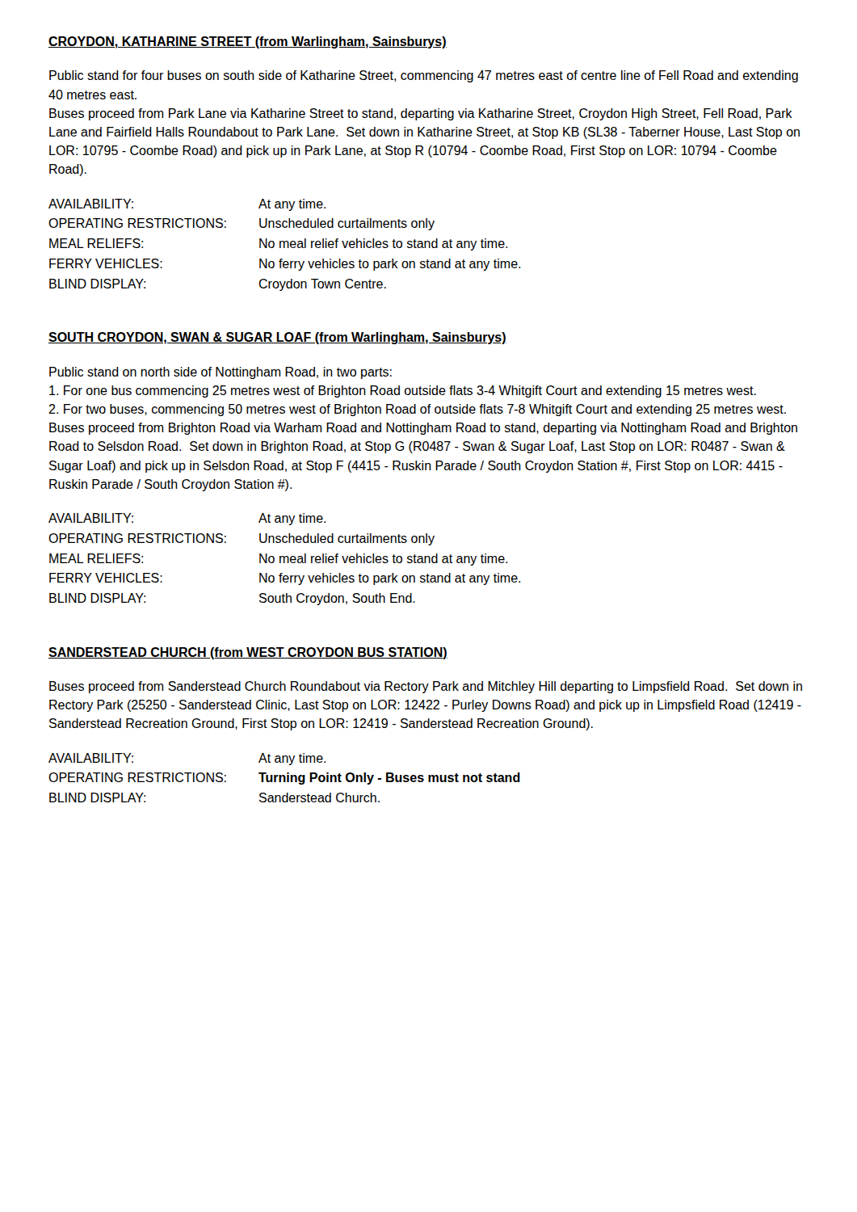CROYDON, KATHARINE STREET (from Warlingham, Sainsburys)
Public stand for four buses on south side of Katharine Street, commencing 47 metres east of centre line of Fell Road and extending 40 metres east.
Buses proceed from Park Lane via Katharine Street to stand, departing via Katharine Street, Croydon High Street, Fell Road, Park Lane and Fairfield Halls Roundabout to Park Lane. Set down in Katharine Street, at Stop KB (SL38 - Taberner House, Last Stop on LOR: 10795 - Coombe Road) and pick up in Park Lane, at Stop R (10794 - Coombe Road, First Stop on LOR: 10794 - Coombe Road).
| AVAILABILITY: | At any time. |
| OPERATING RESTRICTIONS: | Unscheduled curtailments only |
| MEAL RELIEFS: | No meal relief vehicles to stand at any time. |
| FERRY VEHICLES: | No ferry vehicles to park on stand at any time. |
| BLIND DISPLAY: | Croydon Town Centre. |
SOUTH CROYDON, SWAN & SUGAR LOAF (from Warlingham, Sainsburys)
Public stand on north side of Nottingham Road, in two parts:
1. For one bus commencing 25 metres west of Brighton Road outside flats 3-4 Whitgift Court and extending 15 metres west.
2. For two buses, commencing 50 metres west of Brighton Road of outside flats 7-8 Whitgift Court and extending 25 metres west.
Buses proceed from Brighton Road via Warham Road and Nottingham Road to stand, departing via Nottingham Road and Brighton Road to Selsdon Road. Set down in Brighton Road, at Stop G (R0487 - Swan & Sugar Loaf, Last Stop on LOR: R0487 - Swan & Sugar Loaf) and pick up in Selsdon Road, at Stop F (4415 - Ruskin Parade / South Croydon Station #, First Stop on LOR: 4415 - Ruskin Parade / South Croydon Station #).
| AVAILABILITY: | At any time. |
| OPERATING RESTRICTIONS: | Unscheduled curtailments only |
| MEAL RELIEFS: | No meal relief vehicles to stand at any time. |
| FERRY VEHICLES: | No ferry vehicles to park on stand at any time. |
| BLIND DISPLAY: | South Croydon, South End. |
SANDERSTEAD CHURCH (from WEST CROYDON BUS STATION)
Buses proceed from Sanderstead Church Roundabout via Rectory Park and Mitchley Hill departing to Limpsfield Road. Set down in Rectory Park (25250 - Sanderstead Clinic, Last Stop on LOR: 12422 - Purley Downs Road) and pick up in Limpsfield Road (12419 - Sanderstead Recreation Ground, First Stop on LOR: 12419 - Sanderstead Recreation Ground).
| AVAILABILITY: | At any time. |
| OPERATING RESTRICTIONS: | Turning Point Only - Buses must not stand |
| BLIND DISPLAY: | Sanderstead Church. |